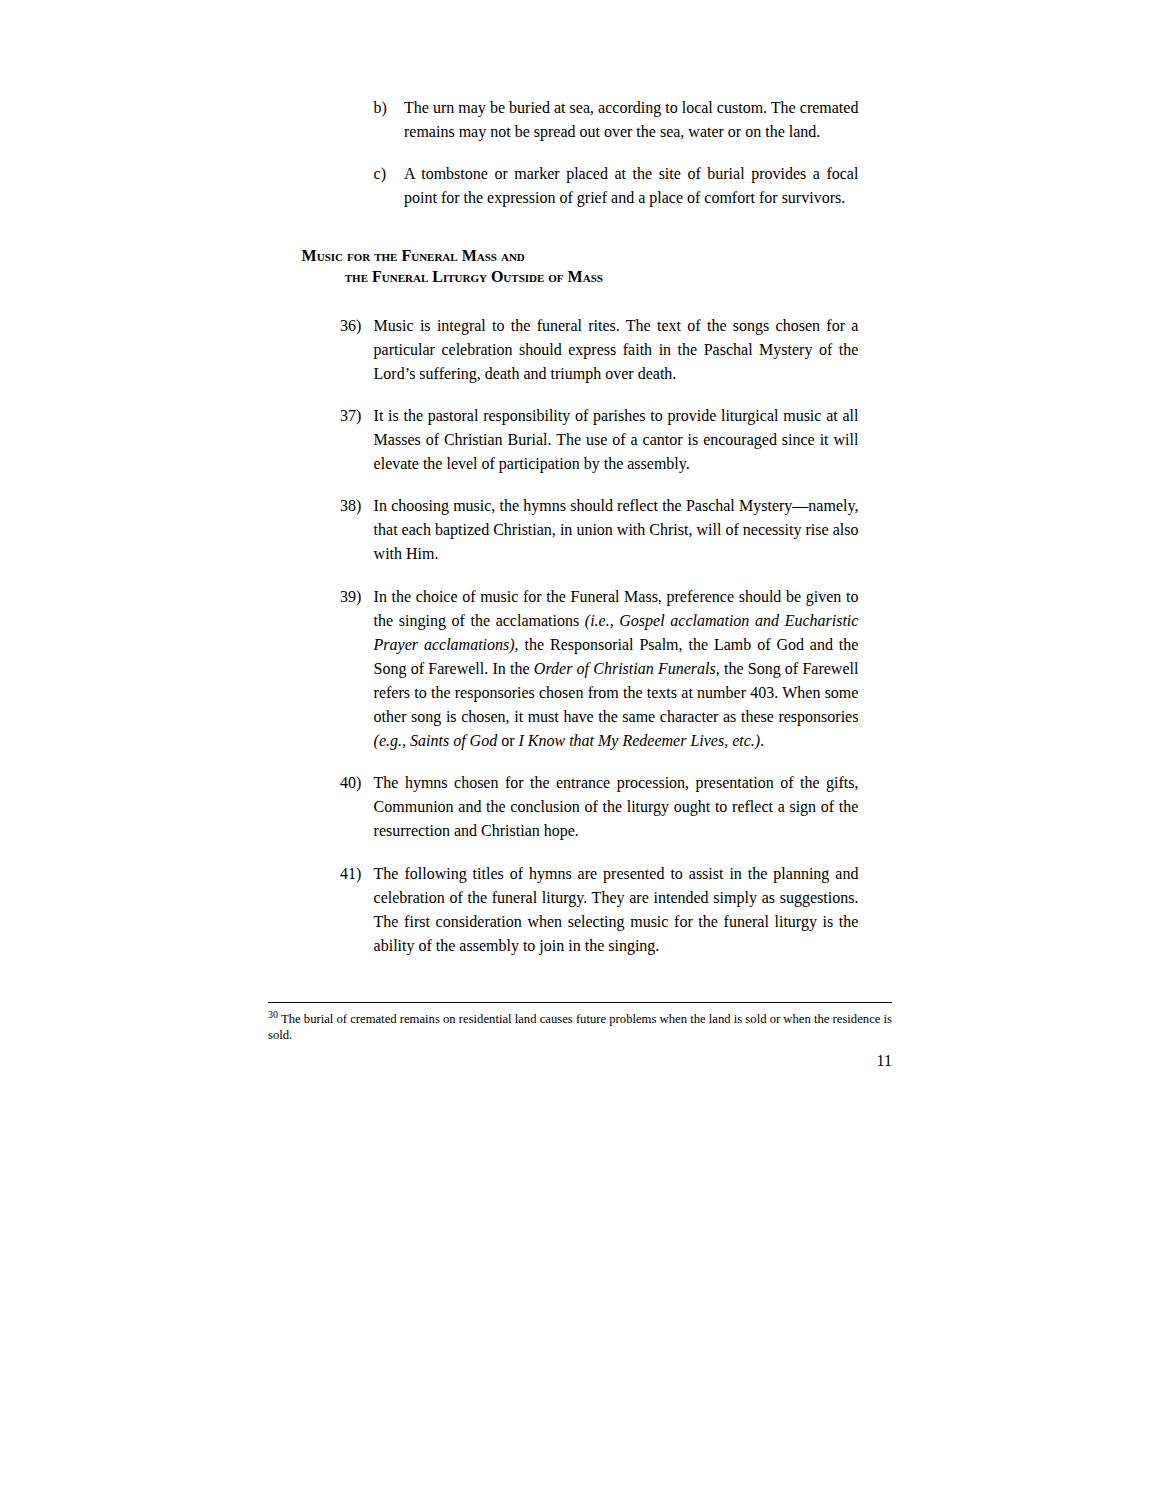b) The urn may be buried at sea, according to local custom. The cremated remains may not be spread out over the sea, water or on the land.
c) A tombstone or marker placed at the site of burial provides a focal point for the expression of grief and a place of comfort for survivors.
Music for the Funeral Mass andthe Funeral Liturgy Outside of Mass
36) Music is integral to the funeral rites. The text of the songs chosen for a particular celebration should express faith in the Paschal Mystery of the Lord’s suffering, death and triumph over death.
37) It is the pastoral responsibility of parishes to provide liturgical music at all Masses of Christian Burial. The use of a cantor is encouraged since it will elevate the level of participation by the assembly.
38) In choosing music, the hymns should reflect the Paschal Mystery—namely, that each baptized Christian, in union with Christ, will of necessity rise also with Him.
39) In the choice of music for the Funeral Mass, preference should be given to the singing of the acclamations (i.e., Gospel acclamation and Eucharistic Prayer acclamations), the Responsorial Psalm, the Lamb of God and the Song of Farewell. In the Order of Christian Funerals, the Song of Farewell refers to the responsories chosen from the texts at number 403. When some other song is chosen, it must have the same character as these responsories (e.g., Saints of God or I Know that My Redeemer Lives, etc.).
40) The hymns chosen for the entrance procession, presentation of the gifts, Communion and the conclusion of the liturgy ought to reflect a sign of the resurrection and Christian hope.
41) The following titles of hymns are presented to assist in the planning and celebration of the funeral liturgy. They are intended simply as suggestions. The first consideration when selecting music for the funeral liturgy is the ability of the assembly to join in the singing.
30 The burial of cremated remains on residential land causes future problems when the land is sold or when the residence is sold.
11